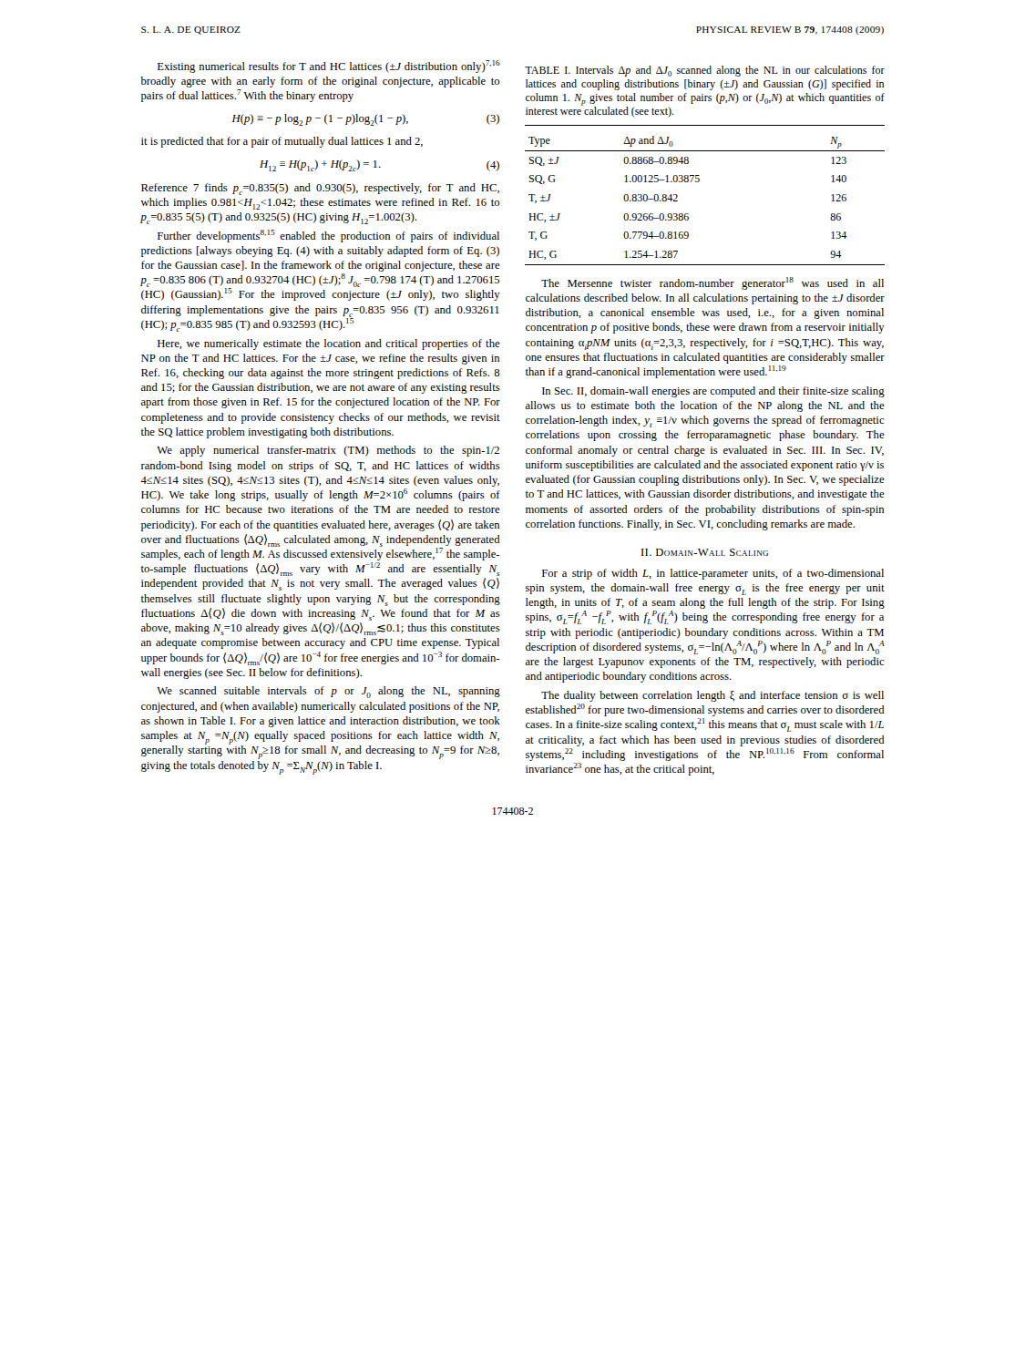S. L. A. de Queiroz
Physical Review B 79, 174408 (2009)
Existing numerical results for T and HC lattices (±J distribution only)7,16 broadly agree with an early form of the original conjecture, applicable to pairs of dual lattices.7 With the binary entropy
H(p) ≡ − p log2 p − (1 − p)log2(1 − p), (3)
it is predicted that for a pair of mutually dual lattices 1 and 2,
H12 ≡ H(p1c) + H(p2c) = 1. (4)
Reference 7 finds pc=0.835(5) and 0.930(5), respectively, for T and HC, which implies 0.981<H12<1.042; these estimates were refined in Ref. 16 to pc=0.835 5(5) (T) and 0.9325(5) (HC) giving H12=1.002(3).
Further developments8,15 enabled the production of pairs of individual predictions [always obeying Eq. (4) with a suitably adapted form of Eq. (3) for the Gaussian case]. In the framework of the original conjecture, these are pc =0.835 806 (T) and 0.932704 (HC) (±J);8 J0c =0.798 174 (T) and 1.270615 (HC) (Gaussian).15 For the improved conjecture (±J only), two slightly differing implementations give the pairs pc=0.835 956 (T) and 0.932611 (HC); pc=0.835 985 (T) and 0.932593 (HC).15
Here, we numerically estimate the location and critical properties of the NP on the T and HC lattices. For the ±J case, we refine the results given in Ref. 16, checking our data against the more stringent predictions of Refs. 8 and 15; for the Gaussian distribution, we are not aware of any existing results apart from those given in Ref. 15 for the conjectured location of the NP. For completeness and to provide consistency checks of our methods, we revisit the SQ lattice problem investigating both distributions.
We apply numerical transfer-matrix (TM) methods to the spin-1/2 random-bond Ising model on strips of SQ, T, and HC lattices of widths 4≤N≤14 sites (SQ), 4≤N≤13 sites (T), and 4≤N≤14 sites (even values only, HC). We take long strips, usually of length M=2×106 columns (pairs of columns for HC because two iterations of the TM are needed to restore periodicity). For each of the quantities evaluated here, averages ⟨Q⟩ are taken over and fluctuations ⟨ΔQ⟩rms calculated among, Ns independently generated samples, each of length M. As discussed extensively elsewhere,17 the sample-to-sample fluctuations ⟨ΔQ⟩rms vary with M−1/2 and are essentially Ns independent provided that Ns is not very small. The averaged values ⟨Q⟩ themselves still fluctuate slightly upon varying Ns but the corresponding fluctuations Δ⟨Q⟩ die down with increasing Ns. We found that for M as above, making Ns=10 already gives Δ⟨Q⟩/⟨ΔQ⟩rms≲0.1; thus this constitutes an adequate compromise between accuracy and CPU time expense. Typical upper bounds for ⟨ΔQ⟩rms/⟨Q⟩ are 10−4 for free energies and 10−3 for domain-wall energies (see Sec. II below for definitions).
We scanned suitable intervals of p or J0 along the NL, spanning conjectured, and (when available) numerically calculated positions of the NP, as shown in Table I. For a given lattice and interaction distribution, we took samples at Np =Np(N) equally spaced positions for each lattice width N, generally starting with Np≥18 for small N, and decreasing to Np=9 for N≥8, giving the totals denoted by Np =ΣNNp(N) in Table I.
TABLE I. Intervals Δ p and Δ J 0 scanned along the NL in our calculations for lattices and coupling distributions [binary (± J ) and Gaussian ( G )] specified in column 1. N p gives total number of pairs ( p , N ) or ( J 0 , N ) at which quantities of interest were calculated (see text).
| Type | Δ p and Δ J 0 | N p |
| --- | --- | --- |
| SQ, ± J | 0.8868–0.8948 | 123 |
| SQ, G | 1.00125–1.03875 | 140 |
| T, ± J | 0.830–0.842 | 126 |
| HC, ± J | 0.9266–0.9386 | 86 |
| T, G | 0.7794–0.8169 | 134 |
| HC, G | 1.254–1.287 | 94 |
The Mersenne twister random-number generator18 was used in all calculations described below. In all calculations pertaining to the ±J disorder distribution, a canonical ensemble was used, i.e., for a given nominal concentration p of positive bonds, these were drawn from a reservoir initially containing αipNM units (αi=2,3,3, respectively, for i =SQ,T,HC). This way, one ensures that fluctuations in calculated quantities are considerably smaller than if a grand-canonical implementation were used.11,19
In Sec. II, domain-wall energies are computed and their finite-size scaling allows us to estimate both the location of the NP along the NL and the correlation-length index, yt ≡1/ν which governs the spread of ferromagnetic correlations upon crossing the ferroparamagnetic phase boundary. The conformal anomaly or central charge is evaluated in Sec. III. In Sec. IV, uniform susceptibilities are calculated and the associated exponent ratio γ/ν is evaluated (for Gaussian coupling distributions only). In Sec. V, we specialize to T and HC lattices, with Gaussian disorder distributions, and investigate the moments of assorted orders of the probability distributions of spin-spin correlation functions. Finally, in Sec. VI, concluding remarks are made.
II. Domain-Wall Scaling
For a strip of width L, in lattice-parameter units, of a two-dimensional spin system, the domain-wall free energy σL is the free energy per unit length, in units of T, of a seam along the full length of the strip. For Ising spins, σL=fLA −fLP, with fLP(fLA) being the corresponding free energy for a strip with periodic (antiperiodic) boundary conditions across. Within a TM description of disordered systems, σL=−ln(Λ0A/Λ0P) where ln Λ0P and ln Λ0A are the largest Lyapunov exponents of the TM, respectively, with periodic and antiperiodic boundary conditions across.
The duality between correlation length ξ and interface tension σ is well established20 for pure two-dimensional systems and carries over to disordered cases. In a finite-size scaling context,21 this means that σL must scale with 1/L at criticality, a fact which has been used in previous studies of disordered systems,22 including investigations of the NP.10,11,16 From conformal invariance23 one has, at the critical point,
174408-2